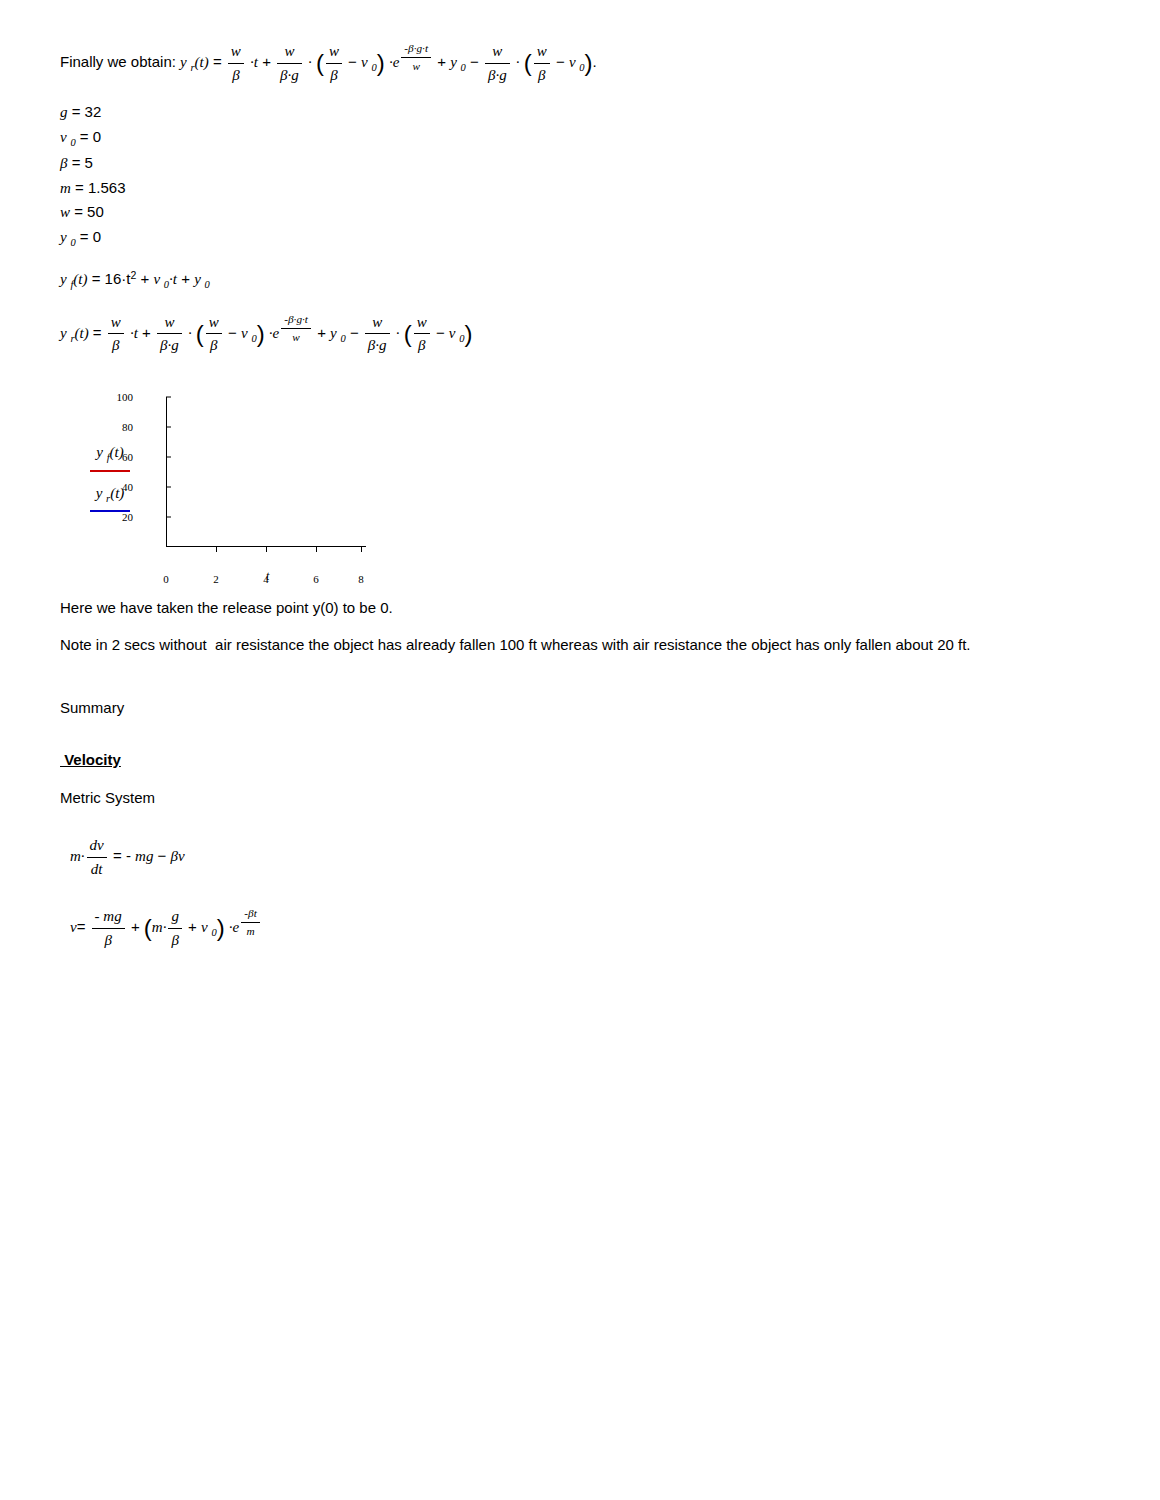Finally we obtain: y r(t) = wβ ·t + wβ·g · (wβ − v 0) ·e-β·g·t w + y 0 − wβ·g · (wβ − v 0).
g = 32
v 0 = 0
β = 5
m = 1.563
w = 50
y 0 = 0
y f(t) = 16·t2 + v 0·t + y 0
y r(t) = wβ ·t + wβ·g · (wβ − v 0) ·e-β·g·t w + y 0 − wβ·g · (wβ − v 0)
y f(t)
y r(t)
100
80
60
40
20
0
2
4
6
8
t
Here we have taken the release point y(0) to be 0.
Note in 2 secs without air resistance the object has already fallen 100 ft whereas with air resistance the object has only fallen about 20 ft.
Summary
Velocity
Metric System
m·dv dt = - mg − βv
v= - mg β + (m·gβ + v 0) ·e-βt m